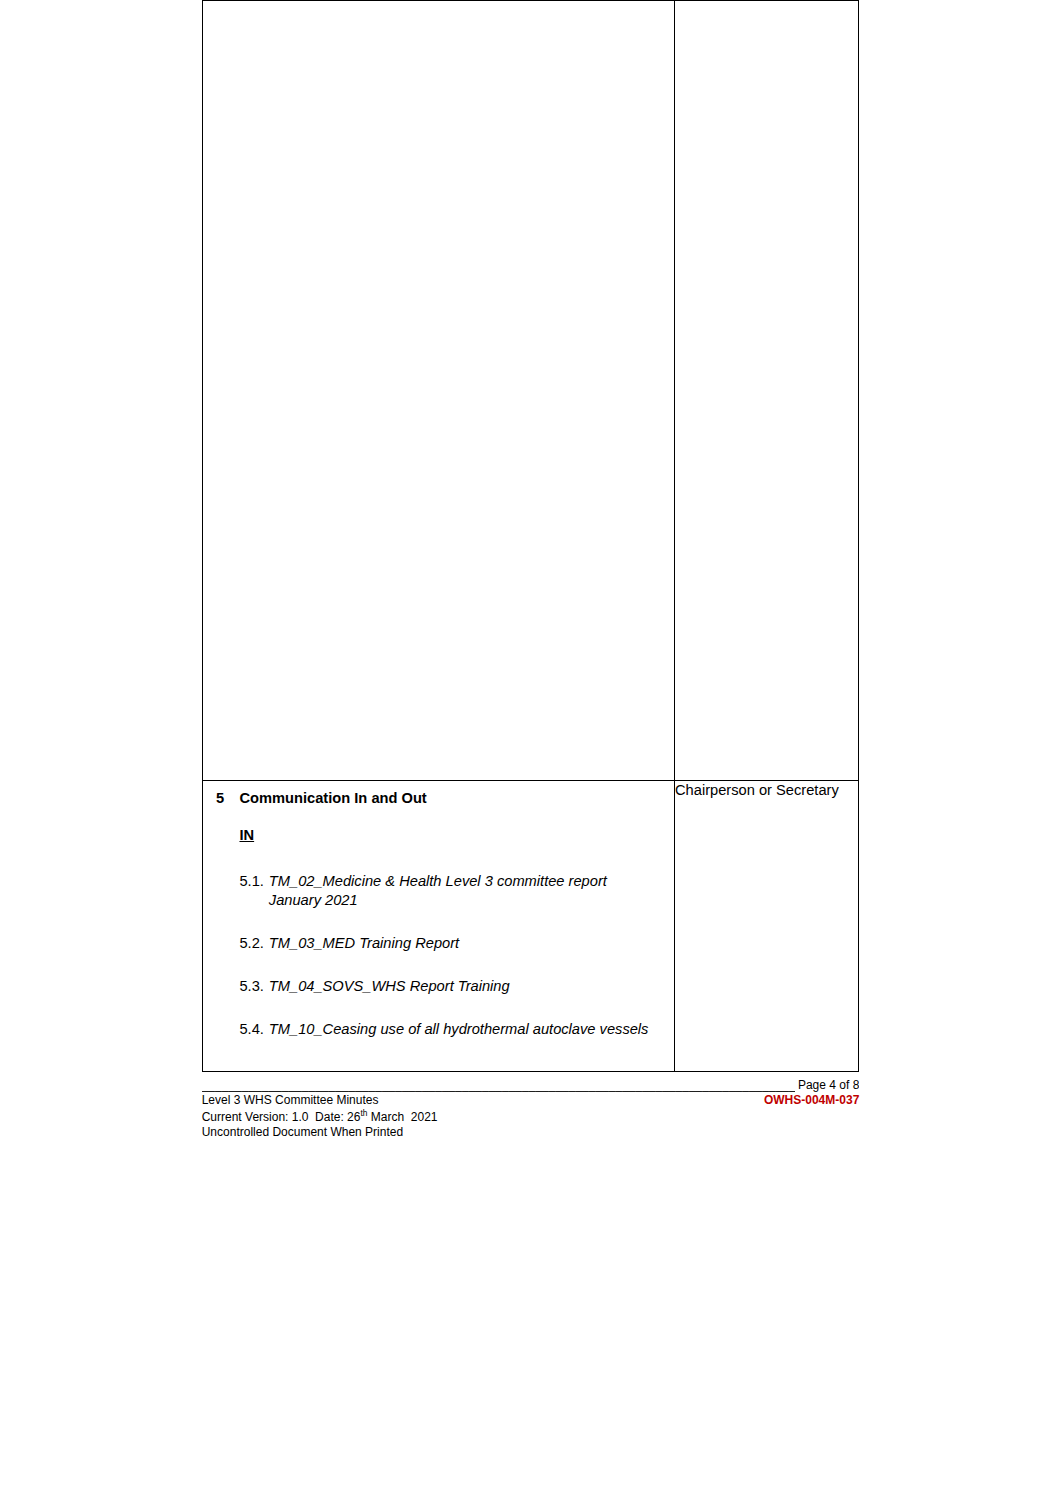| 5 Communication In and Out IN 5.1. TM_02_Medicine & Health Level 3 committee report January 2021 5.2. TM_03_MED Training Report 5.3. TM_04_SOVS_WHS Report Training 5.4. TM_10_Ceasing use of all hydrothermal autoclave vessels | Chairperson or Secretary |
_______________________________________________________________________________________________ Page 4 of 8
Level 3 WHS Committee Minutes
Current Version: 1.0 Date: 26th March 2021
Uncontrolled Document When Printed
OWHS-004M-037